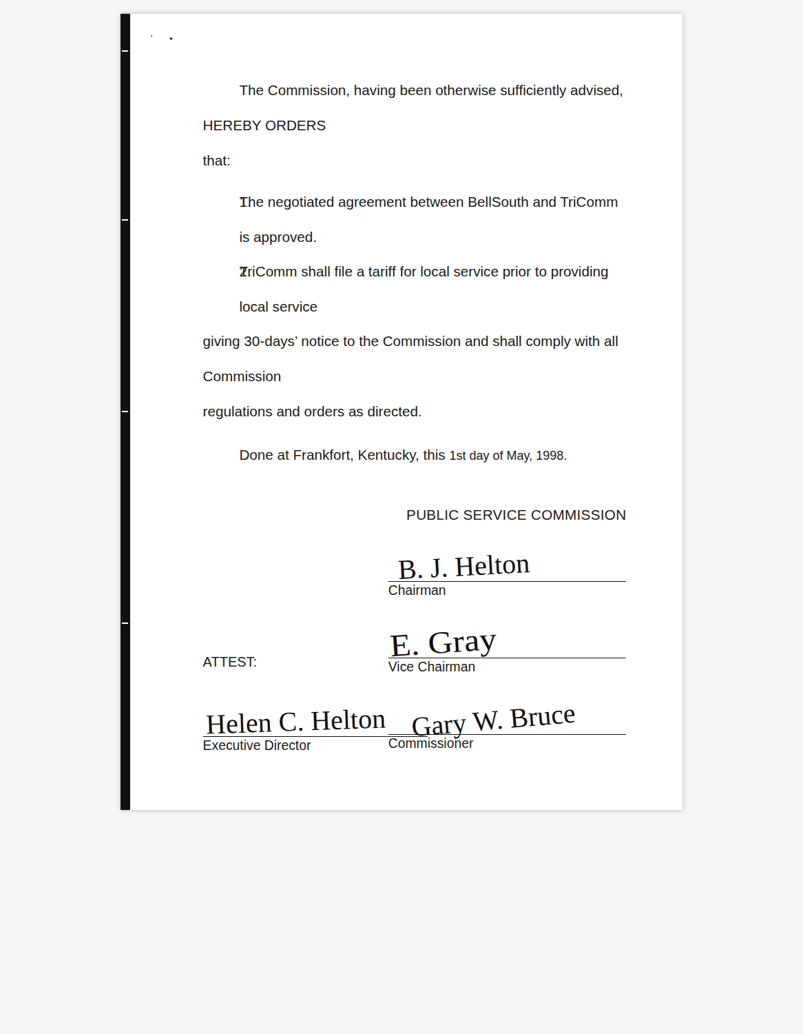’ •
The Commission, having been otherwise sufficiently advised, HEREBY ORDERS
that:
1.
The negotiated agreement between BellSouth and TriComm is approved.
2.
TriComm shall file a tariff for local service prior to providing local service
giving 30-days’ notice to the Commission and shall comply with all Commission
regulations and orders as directed.
Done at Frankfort, Kentucky, this 1st day of May, 1998.
PUBLIC SERVICE COMMISSION
B. J. Helton
Chairman
E. Gray
Vice Chairman
Gary W. Bruce
Commissioner
ATTEST:
Helen C. Helton
Executive Director